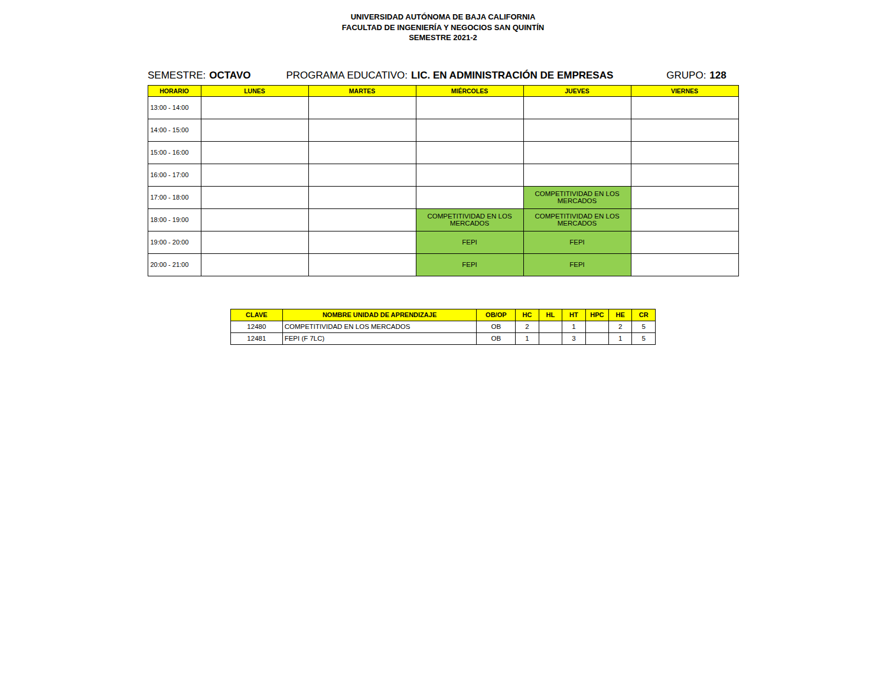UNIVERSIDAD AUTÓNOMA DE BAJA CALIFORNIA
FACULTAD DE INGENIERÍA Y NEGOCIOS SAN QUINTÍN
SEMESTRE 2021-2
SEMESTRE: OCTAVO PROGRAMA EDUCATIVO: LIC. EN ADMINISTRACIÓN DE EMPRESAS GRUPO: 128
| HORARIO | LUNES | MARTES | MIÉRCOLES | JUEVES | VIERNES |
| --- | --- | --- | --- | --- | --- |
| 13:00 - 14:00 | | | | | |
| 14:00 - 15:00 | | | | | |
| 15:00 - 16:00 | | | | | |
| 16:00 - 17:00 | | | | | |
| 17:00 - 18:00 | | | | COMPETITIVIDAD EN LOS MERCADOS | |
| 18:00 - 19:00 | | | COMPETITIVIDAD EN LOS MERCADOS | COMPETITIVIDAD EN LOS MERCADOS | |
| 19:00 - 20:00 | | | FEPI | FEPI | |
| 20:00 - 21:00 | | | FEPI | FEPI | |
| CLAVE | NOMBRE UNIDAD DE APRENDIZAJE | OB/OP | HC | HL | HT | HPC | HE | CR |
| --- | --- | --- | --- | --- | --- | --- | --- | --- |
| 12480 | COMPETITIVIDAD EN LOS MERCADOS | OB | 2 | | 1 | | 2 | 5 |
| 12481 | FEPI (F 7LC) | OB | 1 | | 3 | | 1 | 5 |